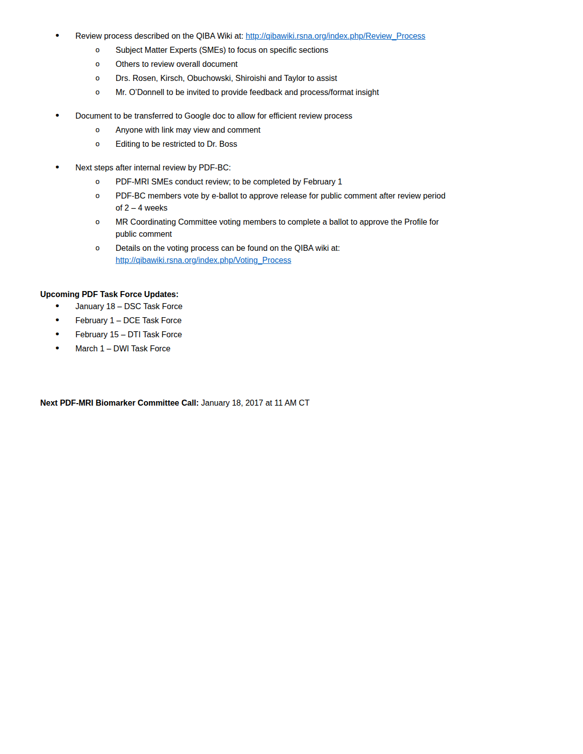Review process described on the QIBA Wiki at: http://qibawiki.rsna.org/index.php/Review_Process
Subject Matter Experts (SMEs) to focus on specific sections
Others to review overall document
Drs. Rosen, Kirsch, Obuchowski, Shiroishi and Taylor to assist
Mr. O’Donnell to be invited to provide feedback and process/format insight
Document to be transferred to Google doc to allow for efficient review process
Anyone with link may view and comment
Editing to be restricted to Dr. Boss
Next steps after internal review by PDF-BC:
PDF-MRI SMEs conduct review; to be completed by February 1
PDF-BC members vote by e-ballot to approve release for public comment after review period of 2 – 4 weeks
MR Coordinating Committee voting members to complete a ballot to approve the Profile for public comment
Details on the voting process can be found on the QIBA wiki at: http://qibawiki.rsna.org/index.php/Voting_Process
Upcoming PDF Task Force Updates:
January 18 – DSC Task Force
February 1 – DCE Task Force
February 15 – DTI Task Force
March 1 – DWI Task Force
Next PDF-MRI Biomarker Committee Call: January 18, 2017 at 11 AM CT